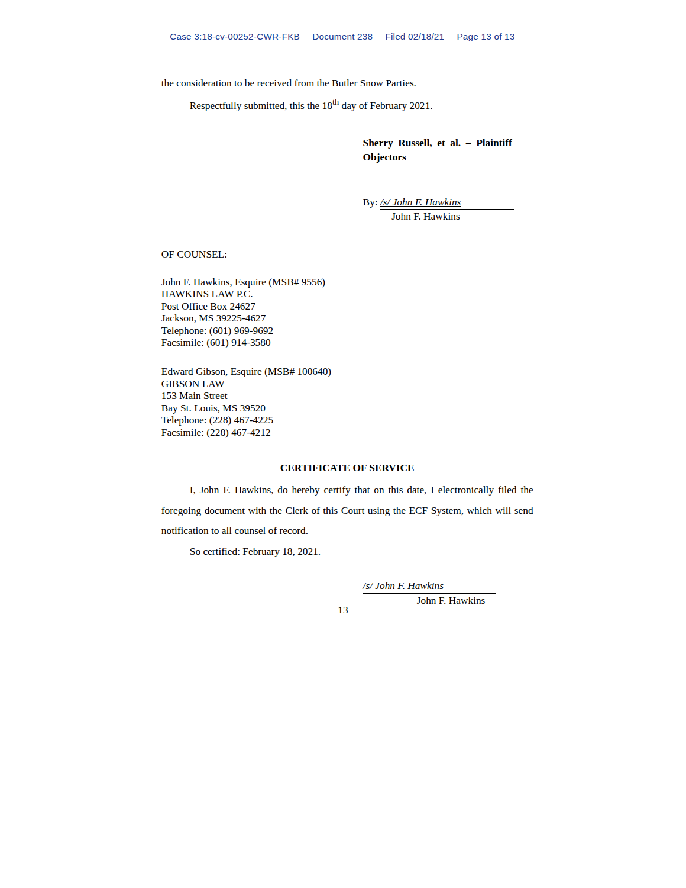Case 3:18-cv-00252-CWR-FKB Document 238 Filed 02/18/21 Page 13 of 13
the consideration to be received from the Butler Snow Parties.
Respectfully submitted, this the 18th day of February 2021.
Sherry Russell, et al. – Plaintiff
Objectors
By: /s/ John F. Hawkins
John F. Hawkins
OF COUNSEL:
John F. Hawkins, Esquire (MSB# 9556)
HAWKINS LAW P.C.
Post Office Box 24627
Jackson, MS 39225-4627
Telephone: (601) 969-9692
Facsimile: (601) 914-3580
Edward Gibson, Esquire (MSB# 100640)
GIBSON LAW
153 Main Street
Bay St. Louis, MS 39520
Telephone: (228) 467-4225
Facsimile: (228) 467-4212
CERTIFICATE OF SERVICE
I, John F. Hawkins, do hereby certify that on this date, I electronically filed the foregoing document with the Clerk of this Court using the ECF System, which will send notification to all counsel of record.
So certified: February 18, 2021.
/s/ John F. Hawkins
John F. Hawkins
13